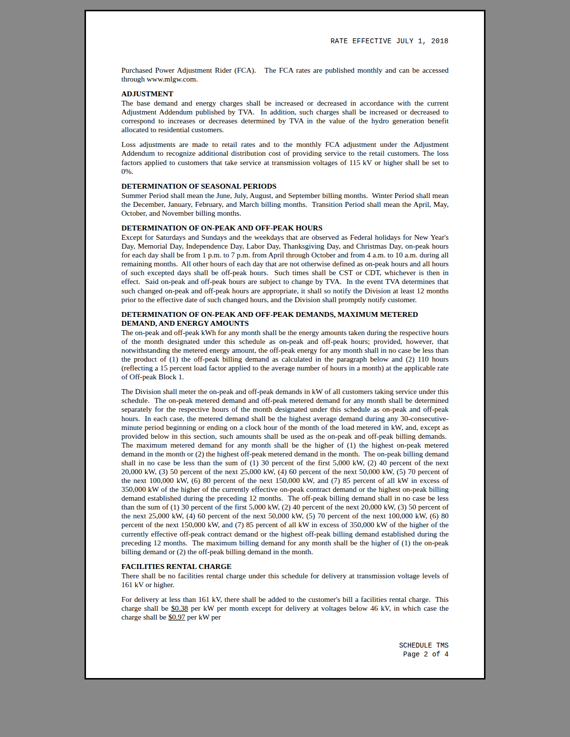RATE EFFECTIVE JULY 1, 2018
Purchased Power Adjustment Rider (FCA). The FCA rates are published monthly and can be accessed through www.mlgw.com.
Adjustment
The base demand and energy charges shall be increased or decreased in accordance with the current Adjustment Addendum published by TVA. In addition, such charges shall be increased or decreased to correspond to increases or decreases determined by TVA in the value of the hydro generation benefit allocated to residential customers.
Loss adjustments are made to retail rates and to the monthly FCA adjustment under the Adjustment Addendum to recognize additional distribution cost of providing service to the retail customers. The loss factors applied to customers that take service at transmission voltages of 115 kV or higher shall be set to 0%.
Determination of Seasonal Periods
Summer Period shall mean the June, July, August, and September billing months. Winter Period shall mean the December, January, February, and March billing months. Transition Period shall mean the April, May, October, and November billing months.
Determination of On-Peak and Off-Peak Hours
Except for Saturdays and Sundays and the weekdays that are observed as Federal holidays for New Year's Day, Memorial Day, Independence Day, Labor Day, Thanksgiving Day, and Christmas Day, on-peak hours for each day shall be from 1 p.m. to 7 p.m. from April through October and from 4 a.m. to 10 a.m. during all remaining months. All other hours of each day that are not otherwise defined as on-peak hours and all hours of such excepted days shall be off-peak hours. Such times shall be CST or CDT, whichever is then in effect. Said on-peak and off-peak hours are subject to change by TVA. In the event TVA determines that such changed on-peak and off-peak hours are appropriate, it shall so notify the Division at least 12 months prior to the effective date of such changed hours, and the Division shall promptly notify customer.
Determination of On-Peak and Off-Peak Demands, Maximum Metered Demand, and Energy Amounts
The on-peak and off-peak kWh for any month shall be the energy amounts taken during the respective hours of the month designated under this schedule as on-peak and off-peak hours; provided, however, that notwithstanding the metered energy amount, the off-peak energy for any month shall in no case be less than the product of (1) the off-peak billing demand as calculated in the paragraph below and (2) 110 hours (reflecting a 15 percent load factor applied to the average number of hours in a month) at the applicable rate of Off-peak Block 1.
The Division shall meter the on-peak and off-peak demands in kW of all customers taking service under this schedule. The on-peak metered demand and off-peak metered demand for any month shall be determined separately for the respective hours of the month designated under this schedule as on-peak and off-peak hours. In each case, the metered demand shall be the highest average demand during any 30-consecutive-minute period beginning or ending on a clock hour of the month of the load metered in kW, and, except as provided below in this section, such amounts shall be used as the on-peak and off-peak billing demands. The maximum metered demand for any month shall be the higher of (1) the highest on-peak metered demand in the month or (2) the highest off-peak metered demand in the month. The on-peak billing demand shall in no case be less than the sum of (1) 30 percent of the first 5,000 kW, (2) 40 percent of the next 20,000 kW, (3) 50 percent of the next 25,000 kW, (4) 60 percent of the next 50,000 kW, (5) 70 percent of the next 100,000 kW, (6) 80 percent of the next 150,000 kW, and (7) 85 percent of all kW in excess of 350,000 kW of the higher of the currently effective on-peak contract demand or the highest on-peak billing demand established during the preceding 12 months. The off-peak billing demand shall in no case be less than the sum of (1) 30 percent of the first 5,000 kW, (2) 40 percent of the next 20,000 kW, (3) 50 percent of the next 25,000 kW, (4) 60 percent of the next 50,000 kW, (5) 70 percent of the next 100,000 kW, (6) 80 percent of the next 150,000 kW, and (7) 85 percent of all kW in excess of 350,000 kW of the higher of the currently effective off-peak contract demand or the highest off-peak billing demand established during the preceding 12 months. The maximum billing demand for any month shall be the higher of (1) the on-peak billing demand or (2) the off-peak billing demand in the month.
Facilities Rental Charge
There shall be no facilities rental charge under this schedule for delivery at transmission voltage levels of 161 kV or higher.
For delivery at less than 161 kV, there shall be added to the customer's bill a facilities rental charge. This charge shall be $0.38 per kW per month except for delivery at voltages below 46 kV, in which case the charge shall be $0.97 per kW per
SCHEDULE TMS
Page 2 of 4